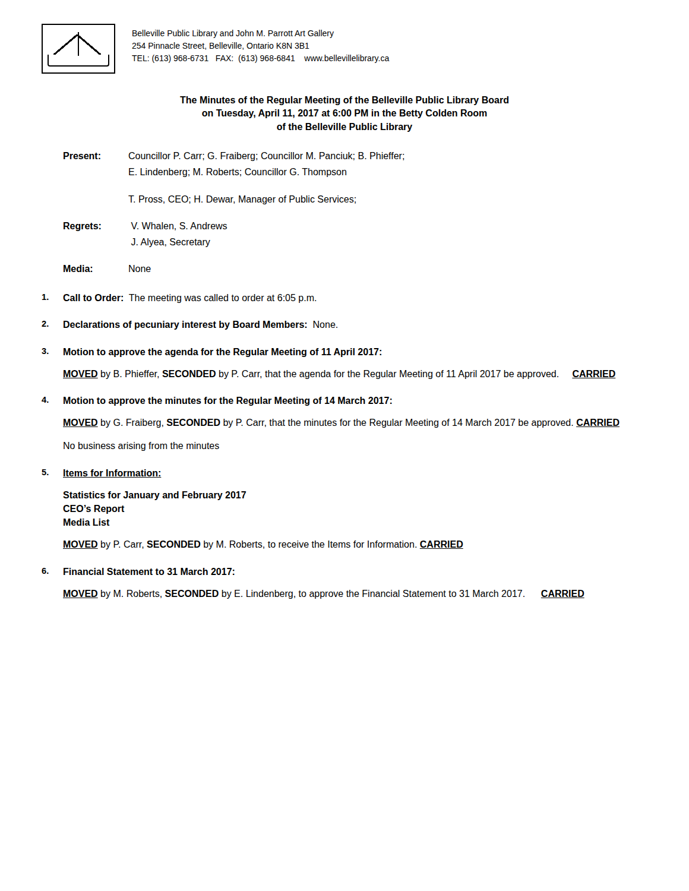Belleville Public Library and John M. Parrott Art Gallery
254 Pinnacle Street, Belleville, Ontario K8N 3B1
TEL: (613) 968-6731 FAX: (613) 968-6841 www.bellevillelibrary.ca
The Minutes of the Regular Meeting of the Belleville Public Library Board
on Tuesday, April 11, 2017 at 6:00 PM in the Betty Colden Room
of the Belleville Public Library
Present:
Councillor P. Carr; G. Fraiberg; Councillor M. Panciuk; B. Phieffer;
E. Lindenberg; M. Roberts; Councillor G. Thompson
T. Pross, CEO; H. Dewar, Manager of Public Services;
Regrets:
V. Whalen, S. Andrews
J. Alyea, Secretary
Media:
None
Call to Order: The meeting was called to order at 6:05 p.m.
Declarations of pecuniary interest by Board Members: None.
Motion to approve the agenda for the Regular Meeting of 11 April 2017:
MOVED by B. Phieffer, SECONDED by P. Carr, that the agenda for the Regular Meeting of 11 April 2017 be approved. CARRIED
Motion to approve the minutes for the Regular Meeting of 14 March 2017:
MOVED by G. Fraiberg, SECONDED by P. Carr, that the minutes for the Regular Meeting of 14 March 2017 be approved. CARRIED
No business arising from the minutes
Items for Information:
Statistics for January and February 2017
CEO’s Report
Media List
MOVED by P. Carr, SECONDED by M. Roberts, to receive the Items for Information. CARRIED
Financial Statement to 31 March 2017:
MOVED by M. Roberts, SECONDED by E. Lindenberg, to approve the Financial Statement to 31 March 2017. CARRIED